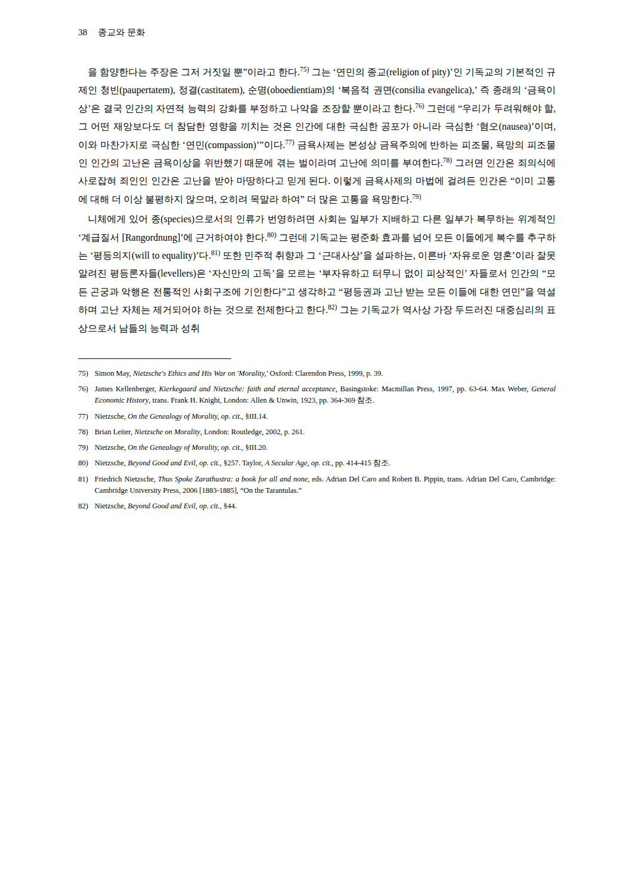38 종교와 문화
을 함양한다는 주장은 그저 거짓일 뿐”이라고 한다.75) 그는 ‘연민의 종교(religion of pity)’인 기독교의 기본적인 규제인 청빈(paupertatem), 정결(castitatem), 순명(oboedientiam)의 ‘복음적 권면(consilia evangelica),’ 즉 종래의 ‘금욕이상’은 결국 인간의 자연적 능력의 강화를 부정하고 나약을 조장할 뿐이라고 한다.76) 그런데 “우리가 두려워해야 할, 그 어떤 재앙보다도 더 참담한 영향을 끼치는 것은 인간에 대한 극심한 공포가 아니라 극심한 ‘혐오(nausea)’이며, 이와 마찬가지로 극심한 ‘연민(compassion)’”이다.77) 금욕사제는 본성상 금욕주의에 반하는 피조물, 욕망의 피조물인 인간의 고난은 금욕이상을 위반했기 때문에 겪는 벌이라며 고난에 의미를 부여한다.78) 그러면 인간은 죄의식에 사로잡혀 죄인인 인간은 고난을 받아 마땅하다고 믿게 된다. 이렇게 금욕사제의 마법에 걸려든 인간은 “이미 고통에 대해 더 이상 불평하지 않으며, 오히려 목말라 하여” 더 많은 고통을 욕망한다.79)
니체에게 있어 종(species)으로서의 인류가 번영하려면 사회는 일부가 지배하고 다른 일부가 복무하는 위계적인 ‘계급질서 [Rangordnung]’에 근거하여야 한다.80) 그런데 기독교는 평준화 효과를 넘어 모든 이들에게 복수를 추구하는 ‘평등의지(will to equality)’다.81) 또한 민주적 취향과 그 ‘근대사상’을 설파하는, 이른바 ‘자유로운 영혼’이라 잘못 알려진 평등론자들(levellers)은 ‘자신만의 고독’을 모르는 ‘부자유하고 터무니 없이 피상적인’ 자들로서 인간의 “모든 곤궁과 악행은 전통적인 사회구조에 기인한다”고 생각하고 “평등권과 고난 받는 모든 이들에 대한 연민”을 역설하며 고난 자체는 제거되어야 하는 것으로 전제한다고 한다.82) 그는 기독교가 역사상 가장 두드러진 대중심리의 표상으로서 남들의 능력과 성취
75) Simon May, Nietzsche's Ethics and His War on 'Morality,' Oxford: Clarendon Press, 1999, p. 39.
76) James Kellenberger, Kierkegaard and Nietzsche: faith and eternal acceptance, Basingstoke: Macmillan Press, 1997, pp. 63-64. Max Weber, General Economic History, trans. Frank H. Knight, London: Allen & Unwin, 1923, pp. 364-369 참조.
77) Nietzsche, On the Genealogy of Morality, op. cit., §III.14.
78) Brian Leiter, Nietzsche on Morality, London: Routledge, 2002, p. 261.
79) Nietzsche, On the Genealogy of Morality, op. cit., §III.20.
80) Nietzsche, Beyond Good and Evil, op. cit., §257. Taylor, A Secular Age, op. cit., pp. 414-415 참조.
81) Friedrich Nietzsche, Thus Spoke Zarathustra: a book for all and none, eds. Adrian Del Caro and Robert B. Pippin, trans. Adrian Del Caro, Cambridge: Cambridge University Press, 2006 [1883-1885], “On the Tarantulas.”
82) Nietzsche, Beyond Good and Evil, op. cit., §44.